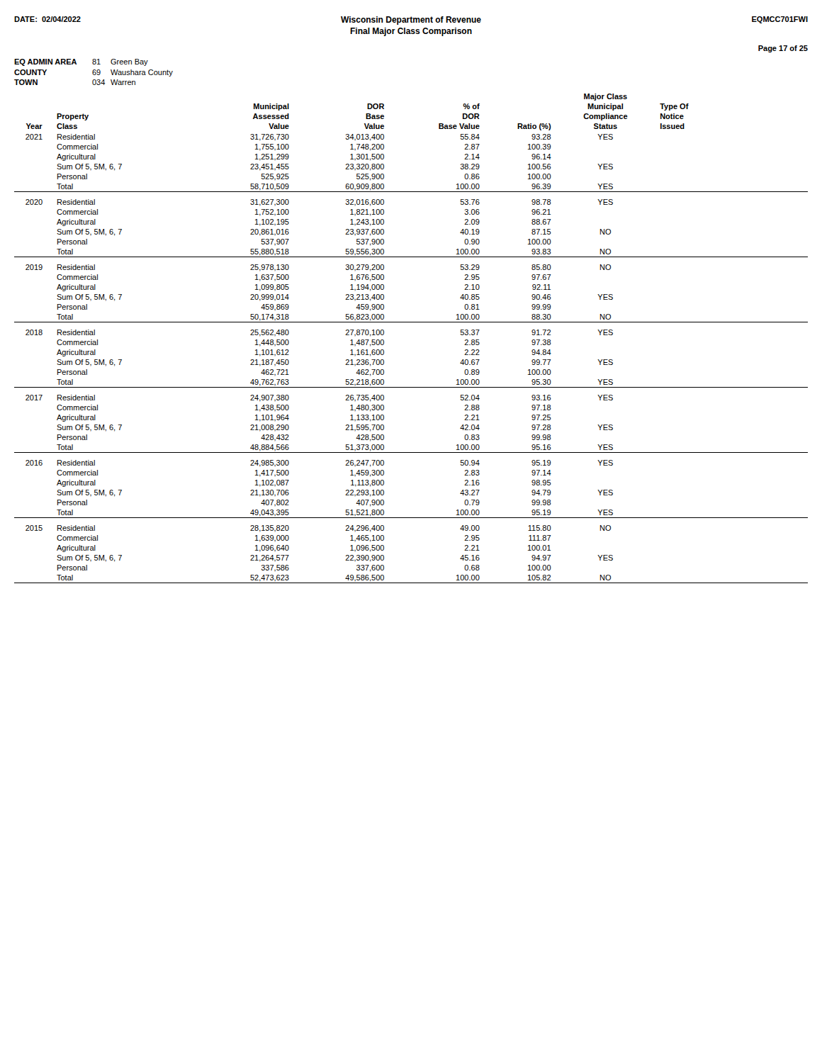DATE: 02/04/2022
Wisconsin Department of Revenue
Final Major Class Comparison
EQMCC701FWI
Page 17 of 25
EQ ADMIN AREA 81 Green Bay
COUNTY 69 Waushara County
TOWN 034 Warren
| Year | Property Class | Municipal Assessed Value | DOR Base Value | % of DOR Base Value | Ratio (%) | Major Class Municipal Compliance Status | Type Of Notice Issued |
| --- | --- | --- | --- | --- | --- | --- | --- |
| 2021 | Residential | 31,726,730 | 34,013,400 | 55.84 | 93.28 | YES | |
| | Commercial | 1,755,100 | 1,748,200 | 2.87 | 100.39 | | |
| | Agricultural | 1,251,299 | 1,301,500 | 2.14 | 96.14 | | |
| | Sum Of 5, 5M, 6, 7 | 23,451,455 | 23,320,800 | 38.29 | 100.56 | YES | |
| | Personal | 525,925 | 525,900 | 0.86 | 100.00 | | |
| | Total | 58,710,509 | 60,909,800 | 100.00 | 96.39 | YES | |
| 2020 | Residential | 31,627,300 | 32,016,600 | 53.76 | 98.78 | YES | |
| | Commercial | 1,752,100 | 1,821,100 | 3.06 | 96.21 | | |
| | Agricultural | 1,102,195 | 1,243,100 | 2.09 | 88.67 | | |
| | Sum Of 5, 5M, 6, 7 | 20,861,016 | 23,937,600 | 40.19 | 87.15 | NO | |
| | Personal | 537,907 | 537,900 | 0.90 | 100.00 | | |
| | Total | 55,880,518 | 59,556,300 | 100.00 | 93.83 | NO | |
| 2019 | Residential | 25,978,130 | 30,279,200 | 53.29 | 85.80 | NO | |
| | Commercial | 1,637,500 | 1,676,500 | 2.95 | 97.67 | | |
| | Agricultural | 1,099,805 | 1,194,000 | 2.10 | 92.11 | | |
| | Sum Of 5, 5M, 6, 7 | 20,999,014 | 23,213,400 | 40.85 | 90.46 | YES | |
| | Personal | 459,869 | 459,900 | 0.81 | 99.99 | | |
| | Total | 50,174,318 | 56,823,000 | 100.00 | 88.30 | NO | |
| 2018 | Residential | 25,562,480 | 27,870,100 | 53.37 | 91.72 | YES | |
| | Commercial | 1,448,500 | 1,487,500 | 2.85 | 97.38 | | |
| | Agricultural | 1,101,612 | 1,161,600 | 2.22 | 94.84 | | |
| | Sum Of 5, 5M, 6, 7 | 21,187,450 | 21,236,700 | 40.67 | 99.77 | YES | |
| | Personal | 462,721 | 462,700 | 0.89 | 100.00 | | |
| | Total | 49,762,763 | 52,218,600 | 100.00 | 95.30 | YES | |
| 2017 | Residential | 24,907,380 | 26,735,400 | 52.04 | 93.16 | YES | |
| | Commercial | 1,438,500 | 1,480,300 | 2.88 | 97.18 | | |
| | Agricultural | 1,101,964 | 1,133,100 | 2.21 | 97.25 | | |
| | Sum Of 5, 5M, 6, 7 | 21,008,290 | 21,595,700 | 42.04 | 97.28 | YES | |
| | Personal | 428,432 | 428,500 | 0.83 | 99.98 | | |
| | Total | 48,884,566 | 51,373,000 | 100.00 | 95.16 | YES | |
| 2016 | Residential | 24,985,300 | 26,247,700 | 50.94 | 95.19 | YES | |
| | Commercial | 1,417,500 | 1,459,300 | 2.83 | 97.14 | | |
| | Agricultural | 1,102,087 | 1,113,800 | 2.16 | 98.95 | | |
| | Sum Of 5, 5M, 6, 7 | 21,130,706 | 22,293,100 | 43.27 | 94.79 | YES | |
| | Personal | 407,802 | 407,900 | 0.79 | 99.98 | | |
| | Total | 49,043,395 | 51,521,800 | 100.00 | 95.19 | YES | |
| 2015 | Residential | 28,135,820 | 24,296,400 | 49.00 | 115.80 | NO | |
| | Commercial | 1,639,000 | 1,465,100 | 2.95 | 111.87 | | |
| | Agricultural | 1,096,640 | 1,096,500 | 2.21 | 100.01 | | |
| | Sum Of 5, 5M, 6, 7 | 21,264,577 | 22,390,900 | 45.16 | 94.97 | YES | |
| | Personal | 337,586 | 337,600 | 0.68 | 100.00 | | |
| | Total | 52,473,623 | 49,586,500 | 100.00 | 105.82 | NO | |